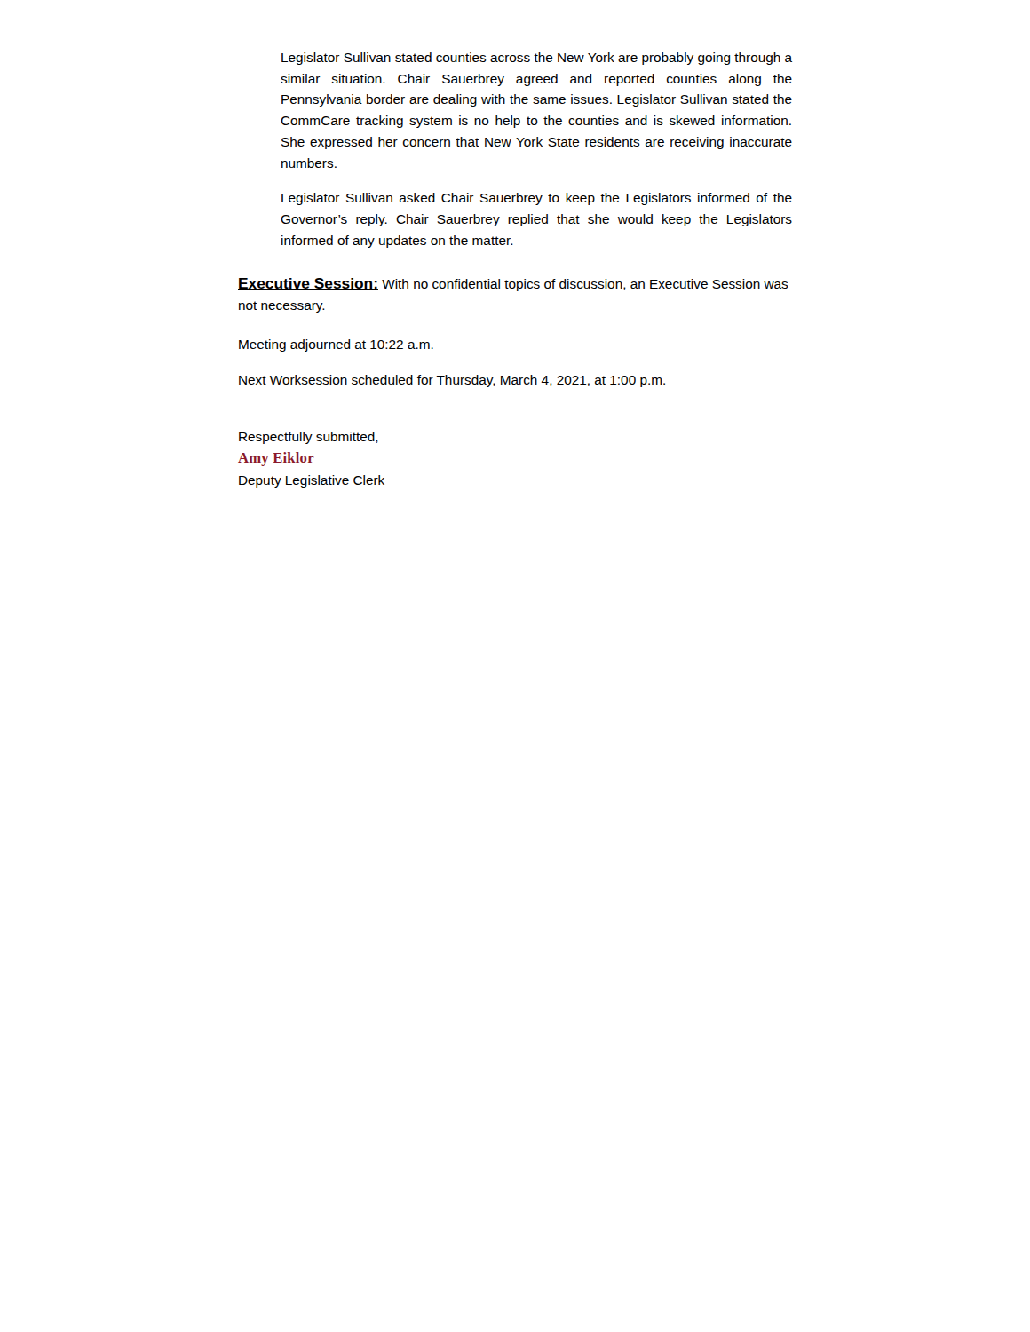Legislator Sullivan stated counties across the New York are probably going through a similar situation. Chair Sauerbrey agreed and reported counties along the Pennsylvania border are dealing with the same issues. Legislator Sullivan stated the CommCare tracking system is no help to the counties and is skewed information. She expressed her concern that New York State residents are receiving inaccurate numbers.
Legislator Sullivan asked Chair Sauerbrey to keep the Legislators informed of the Governor’s reply. Chair Sauerbrey replied that she would keep the Legislators informed of any updates on the matter.
Executive Session: With no confidential topics of discussion, an Executive Session was not necessary.
Meeting adjourned at 10:22 a.m.
Next Worksession scheduled for Thursday, March 4, 2021, at 1:00 p.m.
Respectfully submitted,
Amy Eiklor
Deputy Legislative Clerk